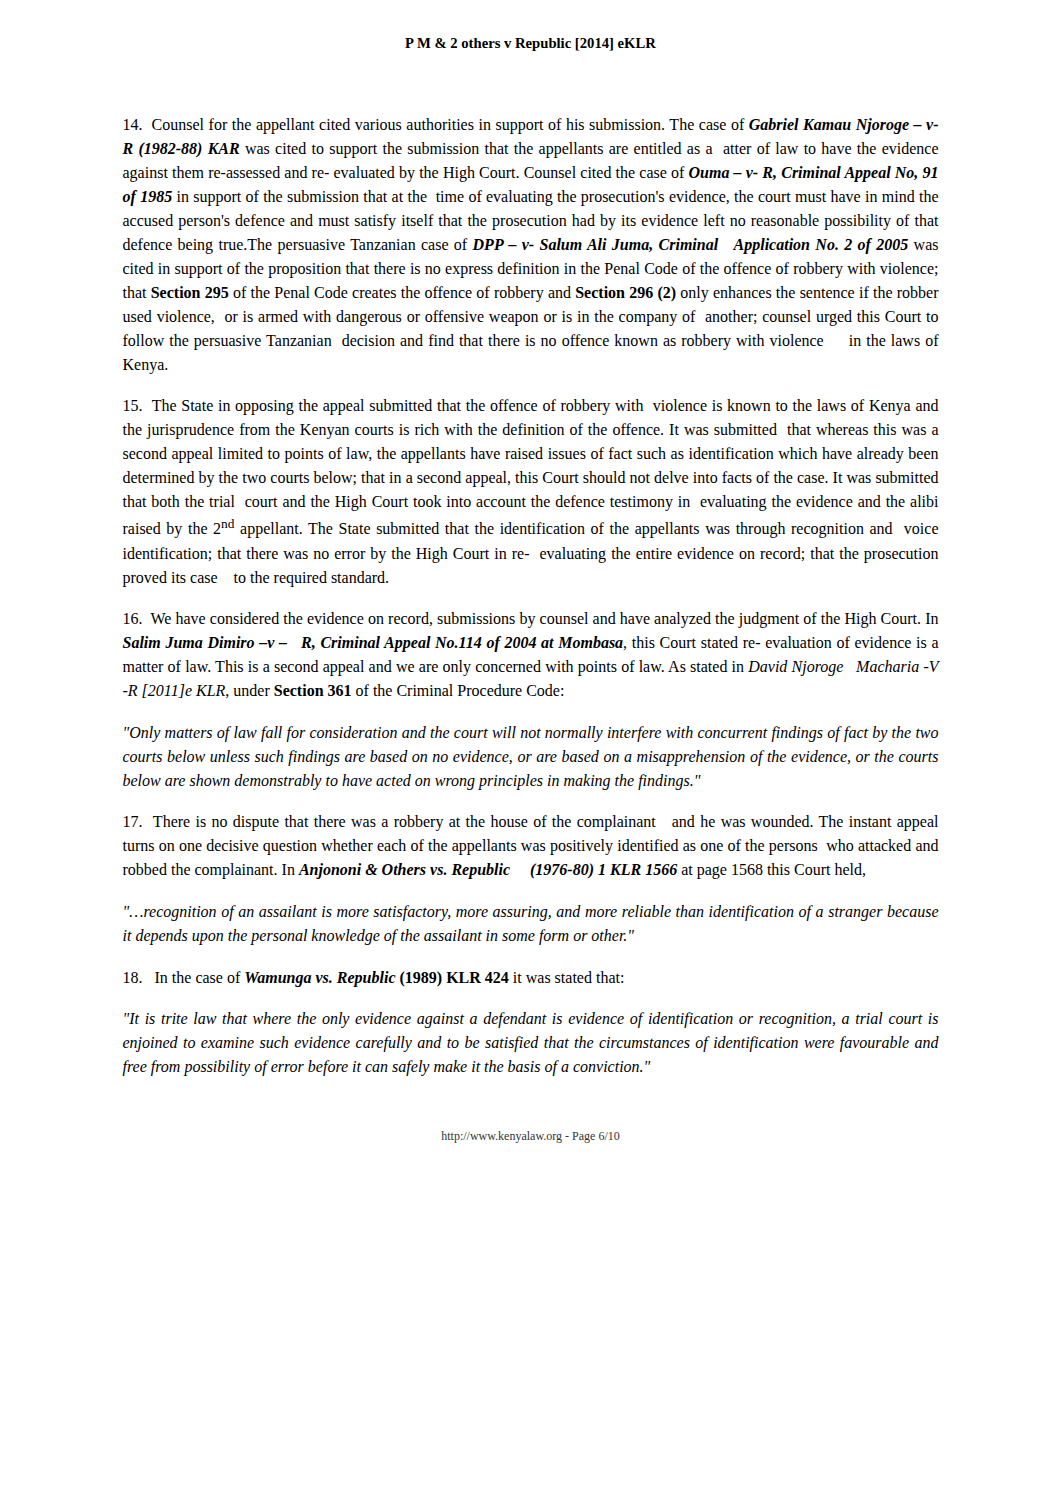P M & 2 others v Republic [2014] eKLR
14. Counsel for the appellant cited various authorities in support of his submission. The case of Gabriel Kamau Njoroge – v- R (1982-88) KAR was cited to support the submission that the appellants are entitled as a atter of law to have the evidence against them re-assessed and re- evaluated by the High Court. Counsel cited the case of Ouma – v- R, Criminal Appeal No, 91 of 1985 in support of the submission that at the time of evaluating the prosecution's evidence, the court must have in mind the accused person's defence and must satisfy itself that the prosecution had by its evidence left no reasonable possibility of that defence being true.The persuasive Tanzanian case of DPP – v- Salum Ali Juma, Criminal Application No. 2 of 2005 was cited in support of the proposition that there is no express definition in the Penal Code of the offence of robbery with violence; that Section 295 of the Penal Code creates the offence of robbery and Section 296 (2) only enhances the sentence if the robber used violence, or is armed with dangerous or offensive weapon or is in the company of another; counsel urged this Court to follow the persuasive Tanzanian decision and find that there is no offence known as robbery with violence in the laws of Kenya.
15. The State in opposing the appeal submitted that the offence of robbery with violence is known to the laws of Kenya and the jurisprudence from the Kenyan courts is rich with the definition of the offence. It was submitted that whereas this was a second appeal limited to points of law, the appellants have raised issues of fact such as identification which have already been determined by the two courts below; that in a second appeal, this Court should not delve into facts of the case. It was submitted that both the trial court and the High Court took into account the defence testimony in evaluating the evidence and the alibi raised by the 2nd appellant. The State submitted that the identification of the appellants was through recognition and voice identification; that there was no error by the High Court in re- evaluating the entire evidence on record; that the prosecution proved its case to the required standard.
16. We have considered the evidence on record, submissions by counsel and have analyzed the judgment of the High Court. In Salim Juma Dimiro –v – R, Criminal Appeal No.114 of 2004 at Mombasa, this Court stated re- evaluation of evidence is a matter of law. This is a second appeal and we are only concerned with points of law. As stated in David Njoroge Macharia -V -R [2011]e KLR, under Section 361 of the Criminal Procedure Code:
"Only matters of law fall for consideration and the court will not normally interfere with concurrent findings of fact by the two courts below unless such findings are based on no evidence, or are based on a misapprehension of the evidence, or the courts below are shown demonstrably to have acted on wrong principles in making the findings."
17. There is no dispute that there was a robbery at the house of the complainant and he was wounded. The instant appeal turns on one decisive question whether each of the appellants was positively identified as one of the persons who attacked and robbed the complainant. In Anjononi & Others vs. Republic (1976-80) 1 KLR 1566 at page 1568 this Court held,
"…recognition of an assailant is more satisfactory, more assuring, and more reliable than identification of a stranger because it depends upon the personal knowledge of the assailant in some form or other."
18. In the case of Wamunga vs. Republic (1989) KLR 424 it was stated that:
"It is trite law that where the only evidence against a defendant is evidence of identification or recognition, a trial court is enjoined to examine such evidence carefully and to be satisfied that the circumstances of identification were favourable and free from possibility of error before it can safely make it the basis of a conviction."
http://www.kenyalaw.org - Page 6/10